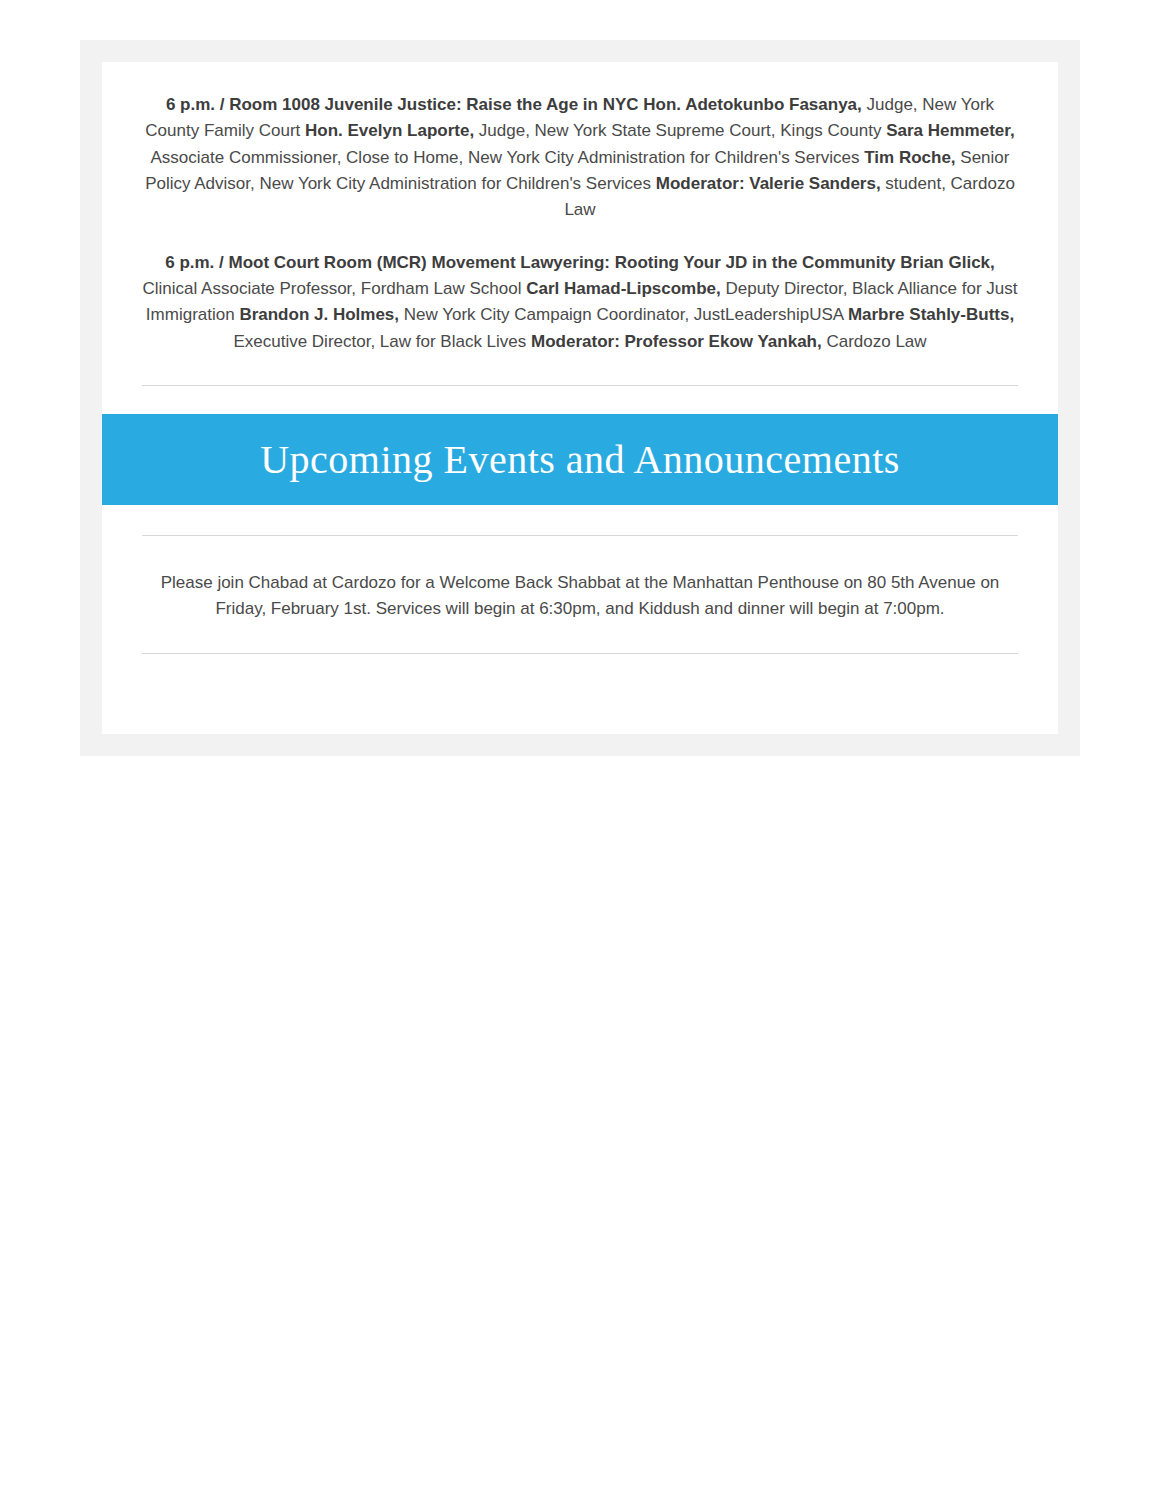6 p.m. / Room 1008 Juvenile Justice: Raise the Age in NYC Hon. Adetokunbo Fasanya, Judge, New York County Family Court Hon. Evelyn Laporte, Judge, New York State Supreme Court, Kings County Sara Hemmeter, Associate Commissioner, Close to Home, New York City Administration for Children's Services Tim Roche, Senior Policy Advisor, New York City Administration for Children's Services Moderator: Valerie Sanders, student, Cardozo Law
6 p.m. / Moot Court Room (MCR) Movement Lawyering: Rooting Your JD in the Community Brian Glick, Clinical Associate Professor, Fordham Law School Carl Hamad-Lipscombe, Deputy Director, Black Alliance for Just Immigration Brandon J. Holmes, New York City Campaign Coordinator, JustLeadershipUSA Marbre Stahly-Butts, Executive Director, Law for Black Lives Moderator: Professor Ekow Yankah, Cardozo Law
Upcoming Events and Announcements
Please join Chabad at Cardozo for a Welcome Back Shabbat at the Manhattan Penthouse on 80 5th Avenue on Friday, February 1st. Services will begin at 6:30pm, and Kiddush and dinner will begin at 7:00pm.